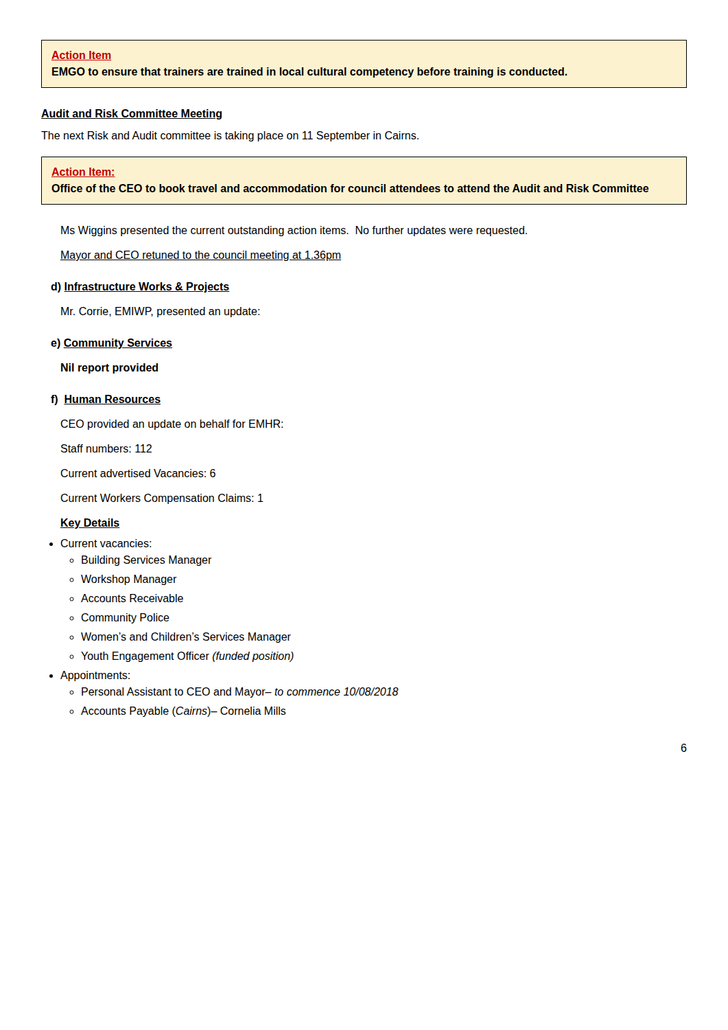Action Item
EMGO to ensure that trainers are trained in local cultural competency before training is conducted.
Audit and Risk Committee Meeting
The next Risk and Audit committee is taking place on 11 September in Cairns.
Action Item:
Office of the CEO to book travel and accommodation for council attendees to attend the Audit and Risk Committee
Ms Wiggins presented the current outstanding action items. No further updates were requested.
Mayor and CEO retuned to the council meeting at 1.36pm
d) Infrastructure Works & Projects
Mr. Corrie, EMIWP, presented an update:
e) Community Services
Nil report provided
f) Human Resources
CEO provided an update on behalf for EMHR:
Staff numbers: 112
Current advertised Vacancies: 6
Current Workers Compensation Claims: 1
Key Details
Current vacancies:
Building Services Manager
Workshop Manager
Accounts Receivable
Community Police
Women’s and Children’s Services Manager
Youth Engagement Officer (funded position)
Appointments:
Personal Assistant to CEO and Mayor– to commence 10/08/2018
Accounts Payable (Cairns)– Cornelia Mills
6